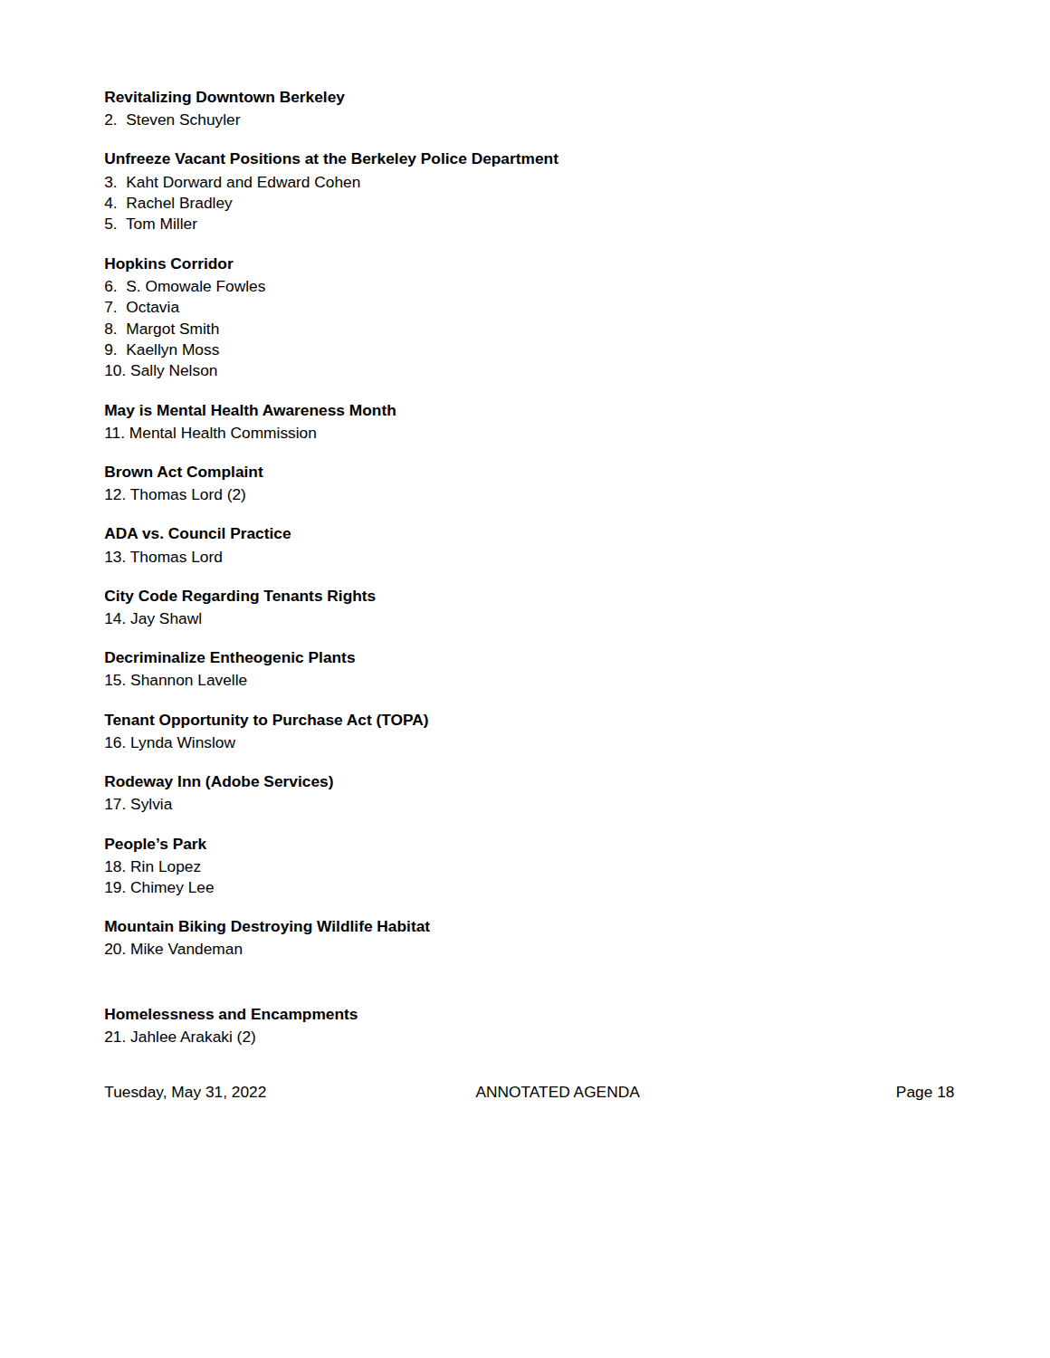Revitalizing Downtown Berkeley
2. Steven Schuyler
Unfreeze Vacant Positions at the Berkeley Police Department
3. Kaht Dorward and Edward Cohen
4. Rachel Bradley
5. Tom Miller
Hopkins Corridor
6. S. Omowale Fowles
7. Octavia
8. Margot Smith
9. Kaellyn Moss
10. Sally Nelson
May is Mental Health Awareness Month
11. Mental Health Commission
Brown Act Complaint
12. Thomas Lord (2)
ADA vs. Council Practice
13. Thomas Lord
City Code Regarding Tenants Rights
14. Jay Shawl
Decriminalize Entheogenic Plants
15. Shannon Lavelle
Tenant Opportunity to Purchase Act (TOPA)
16. Lynda Winslow
Rodeway Inn (Adobe Services)
17. Sylvia
People’s Park
18. Rin Lopez
19. Chimey Lee
Mountain Biking Destroying Wildlife Habitat
20. Mike Vandeman
Homelessness and Encampments
21. Jahlee Arakaki (2)
Tuesday, May 31, 2022 ANNOTATED AGENDA Page 18